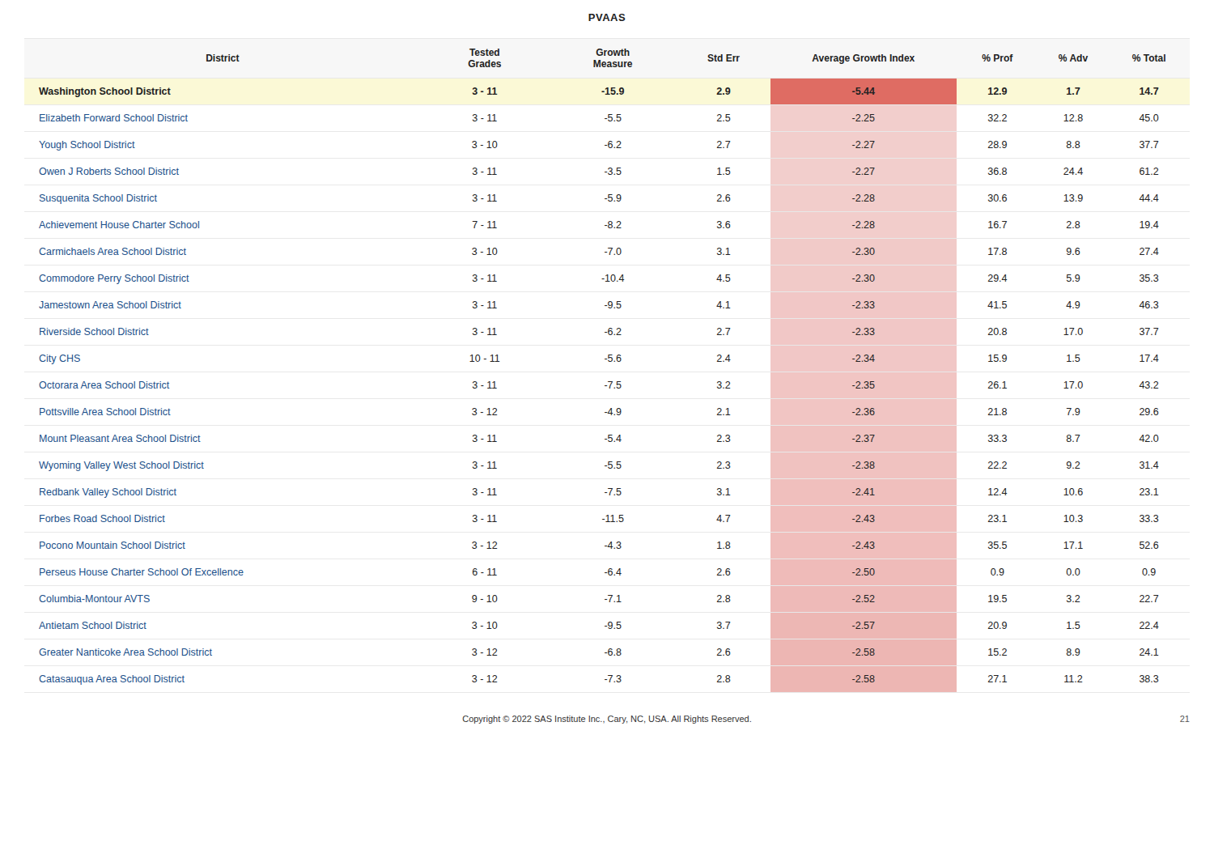PVAAS
District growth measures and proficiency rates
| District | Tested Grades | Growth Measure | Std Err | Average Growth Index | % Prof | % Adv | % Total |
| --- | --- | --- | --- | --- | --- | --- | --- |
| Washington School District | 3 - 11 | -15.9 | 2.9 | -5.44 | 12.9 | 1.7 | 14.7 |
| Elizabeth Forward School District | 3 - 11 | -5.5 | 2.5 | -2.25 | 32.2 | 12.8 | 45.0 |
| Yough School District | 3 - 10 | -6.2 | 2.7 | -2.27 | 28.9 | 8.8 | 37.7 |
| Owen J Roberts School District | 3 - 11 | -3.5 | 1.5 | -2.27 | 36.8 | 24.4 | 61.2 |
| Susquenita School District | 3 - 11 | -5.9 | 2.6 | -2.28 | 30.6 | 13.9 | 44.4 |
| Achievement House Charter School | 7 - 11 | -8.2 | 3.6 | -2.28 | 16.7 | 2.8 | 19.4 |
| Carmichaels Area School District | 3 - 10 | -7.0 | 3.1 | -2.30 | 17.8 | 9.6 | 27.4 |
| Commodore Perry School District | 3 - 11 | -10.4 | 4.5 | -2.30 | 29.4 | 5.9 | 35.3 |
| Jamestown Area School District | 3 - 11 | -9.5 | 4.1 | -2.33 | 41.5 | 4.9 | 46.3 |
| Riverside School District | 3 - 11 | -6.2 | 2.7 | -2.33 | 20.8 | 17.0 | 37.7 |
| City CHS | 10 - 11 | -5.6 | 2.4 | -2.34 | 15.9 | 1.5 | 17.4 |
| Octorara Area School District | 3 - 11 | -7.5 | 3.2 | -2.35 | 26.1 | 17.0 | 43.2 |
| Pottsville Area School District | 3 - 12 | -4.9 | 2.1 | -2.36 | 21.8 | 7.9 | 29.6 |
| Mount Pleasant Area School District | 3 - 11 | -5.4 | 2.3 | -2.37 | 33.3 | 8.7 | 42.0 |
| Wyoming Valley West School District | 3 - 11 | -5.5 | 2.3 | -2.38 | 22.2 | 9.2 | 31.4 |
| Redbank Valley School District | 3 - 11 | -7.5 | 3.1 | -2.41 | 12.4 | 10.6 | 23.1 |
| Forbes Road School District | 3 - 11 | -11.5 | 4.7 | -2.43 | 23.1 | 10.3 | 33.3 |
| Pocono Mountain School District | 3 - 12 | -4.3 | 1.8 | -2.43 | 35.5 | 17.1 | 52.6 |
| Perseus House Charter School Of Excellence | 6 - 11 | -6.4 | 2.6 | -2.50 | 0.9 | 0.0 | 0.9 |
| Columbia-Montour AVTS | 9 - 10 | -7.1 | 2.8 | -2.52 | 19.5 | 3.2 | 22.7 |
| Antietam School District | 3 - 10 | -9.5 | 3.7 | -2.57 | 20.9 | 1.5 | 22.4 |
| Greater Nanticoke Area School District | 3 - 12 | -6.8 | 2.6 | -2.58 | 15.2 | 8.9 | 24.1 |
| Catasauqua Area School District | 3 - 12 | -7.3 | 2.8 | -2.58 | 27.1 | 11.2 | 38.3 |
Copyright © 2022 SAS Institute Inc., Cary, NC, USA. All Rights Reserved. 21